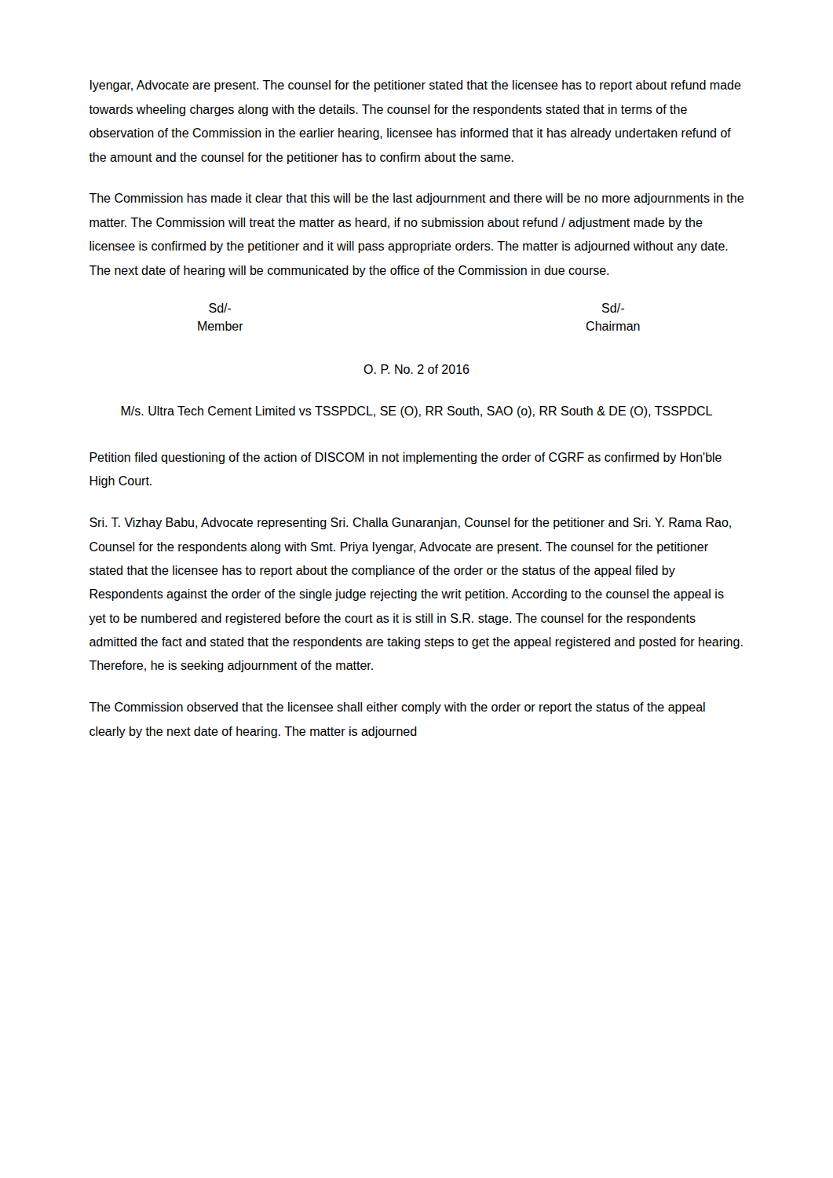Iyengar, Advocate are present. The counsel for the petitioner stated that the licensee has to report about refund made towards wheeling charges along with the details. The counsel for the respondents stated that in terms of the observation of the Commission in the earlier hearing, licensee has informed that it has already undertaken refund of the amount and the counsel for the petitioner has to confirm about the same.
The Commission has made it clear that this will be the last adjournment and there will be no more adjournments in the matter. The Commission will treat the matter as heard, if no submission about refund / adjustment made by the licensee is confirmed by the petitioner and it will pass appropriate orders. The matter is adjourned without any date. The next date of hearing will be communicated by the office of the Commission in due course.
Sd/-
Member
Sd/-
Chairman
O. P. No. 2 of 2016
M/s. Ultra Tech Cement Limited vs TSSPDCL, SE (O), RR South, SAO (o), RR South & DE (O), TSSPDCL
Petition filed questioning of the action of DISCOM in not implementing the order of CGRF as confirmed by Hon'ble High Court.
Sri. T. Vizhay Babu, Advocate representing Sri. Challa Gunaranjan, Counsel for the petitioner and Sri. Y. Rama Rao, Counsel for the respondents along with Smt. Priya Iyengar, Advocate are present. The counsel for the petitioner stated that the licensee has to report about the compliance of the order or the status of the appeal filed by Respondents against the order of the single judge rejecting the writ petition. According to the counsel the appeal is yet to be numbered and registered before the court as it is still in S.R. stage. The counsel for the respondents admitted the fact and stated that the respondents are taking steps to get the appeal registered and posted for hearing. Therefore, he is seeking adjournment of the matter.
The Commission observed that the licensee shall either comply with the order or report the status of the appeal clearly by the next date of hearing. The matter is adjourned